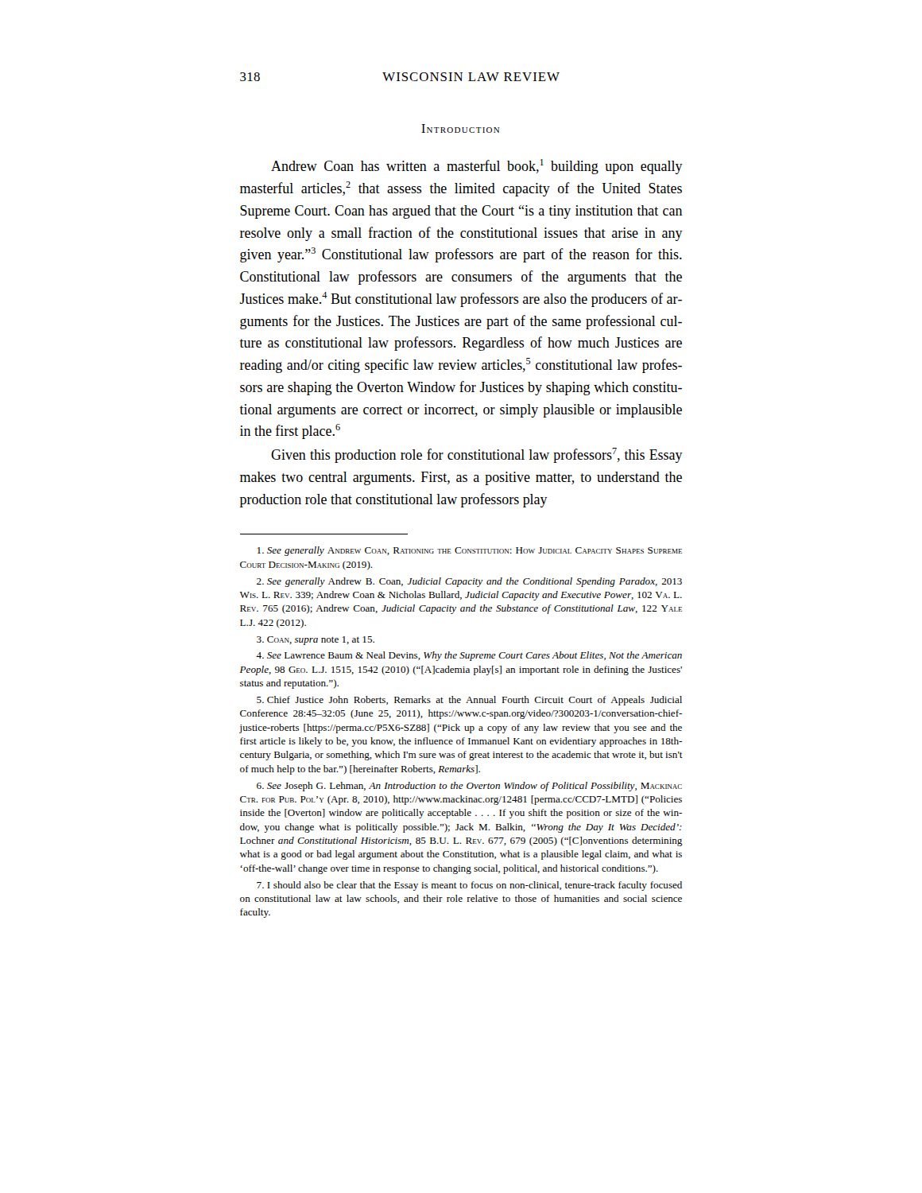318 Wisconsin Law Review
Introduction
Andrew Coan has written a masterful book,1 building upon equally masterful articles,2 that assess the limited capacity of the United States Supreme Court. Coan has argued that the Court “is a tiny institution that can resolve only a small fraction of the constitutional issues that arise in any given year.”3 Constitutional law professors are part of the reason for this. Constitutional law professors are consumers of the arguments that the Justices make.4 But constitutional law professors are also the producers of arguments for the Justices. The Justices are part of the same professional culture as constitutional law professors. Regardless of how much Justices are reading and/or citing specific law review articles,5 constitutional law professors are shaping the Overton Window for Justices by shaping which constitutional arguments are correct or incorrect, or simply plausible or implausible in the first place.6
Given this production role for constitutional law professors7, this Essay makes two central arguments. First, as a positive matter, to understand the production role that constitutional law professors play
1. See generally Andrew Coan, Rationing the Constitution: How Judicial Capacity Shapes Supreme Court Decision-Making (2019).
2. See generally Andrew B. Coan, Judicial Capacity and the Conditional Spending Paradox, 2013 Wis. L. Rev. 339; Andrew Coan & Nicholas Bullard, Judicial Capacity and Executive Power, 102 Va. L. Rev. 765 (2016); Andrew Coan, Judicial Capacity and the Substance of Constitutional Law, 122 Yale L.J. 422 (2012).
3. Coan, supra note 1, at 15.
4. See Lawrence Baum & Neal Devins, Why the Supreme Court Cares About Elites, Not the American People, 98 Geo. L.J. 1515, 1542 (2010) (“[A]cademia play[s] an important role in defining the Justices' status and reputation.”).
5. Chief Justice John Roberts, Remarks at the Annual Fourth Circuit Court of Appeals Judicial Conference 28:45–32:05 (June 25, 2011), https://www.c-span.org/video/?300203-1/conversation-chief-justice-roberts [https://perma.cc/P5X6-SZ88] (“Pick up a copy of any law review that you see and the first article is likely to be, you know, the influence of Immanuel Kant on evidentiary approaches in 18th-century Bulgaria, or something, which I'm sure was of great interest to the academic that wrote it, but isn't of much help to the bar.”) [hereinafter Roberts, Remarks].
6. See Joseph G. Lehman, An Introduction to the Overton Window of Political Possibility, Mackinac Ctr. for Pub. Pol’y (Apr. 8, 2010), http://www.mackinac.org/12481 [perma.cc/CCD7-LMTD] (“Policies inside the [Overton] window are politically acceptable . . . . If you shift the position or size of the window, you change what is politically possible.”); Jack M. Balkin, ‘‘Wrong the Day It Was Decided’: Lochner and Constitutional Historicism, 85 B.U. L. Rev. 677, 679 (2005) (“[C]onventions determining what is a good or bad legal argument about the Constitution, what is a plausible legal claim, and what is ‘off-the-wall’ change over time in response to changing social, political, and historical conditions.”).
7. I should also be clear that the Essay is meant to focus on non-clinical, tenure-track faculty focused on constitutional law at law schools, and their role relative to those of humanities and social science faculty.